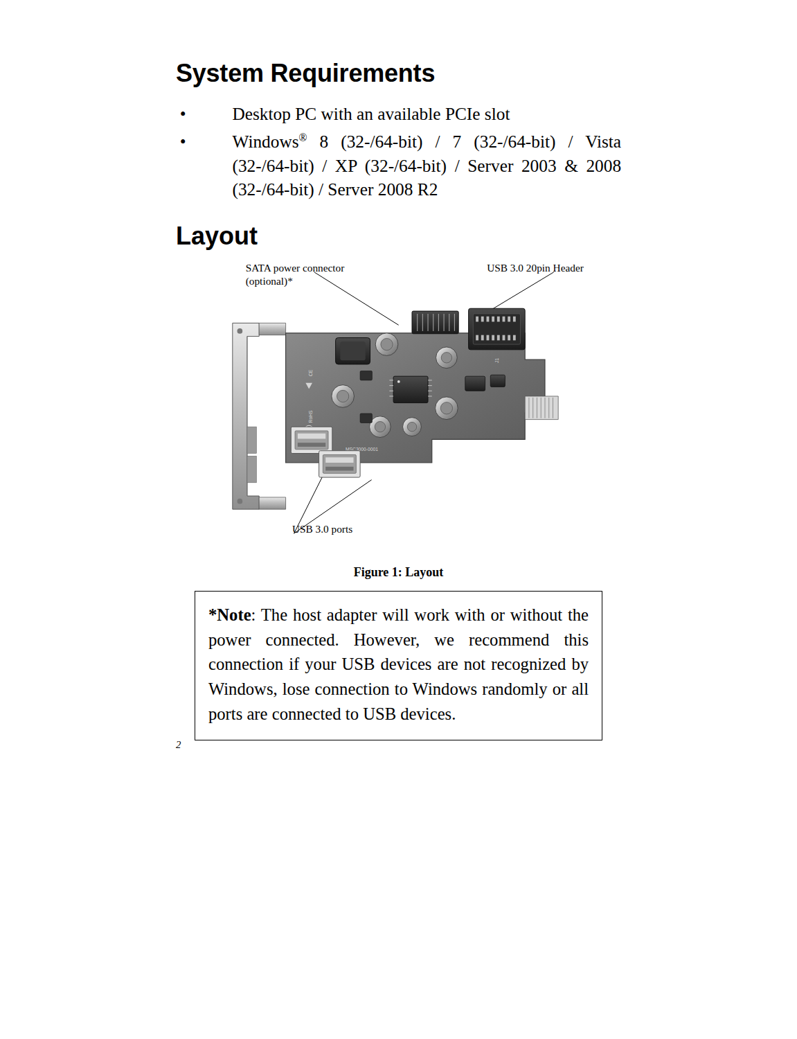System Requirements
Desktop PC with an available PCIe slot
Windows® 8 (32-/64-bit) / 7 (32-/64-bit) / Vista (32-/64-bit) / XP (32-/64-bit) / Server 2003 & 2008 (32-/64-bit) / Server 2008 R2
Layout
SATA power connector
(optional)*
USB 3.0 20pin Header
USB 3.0 ports
CE RoHS MSC3000-0001 J1
Figure 1: Layout
*Note: The host adapter will work with or without the power connected. However, we recommend this connection if your USB devices are not recognized by Windows, lose connection to Windows randomly or all ports are connected to USB devices.
2